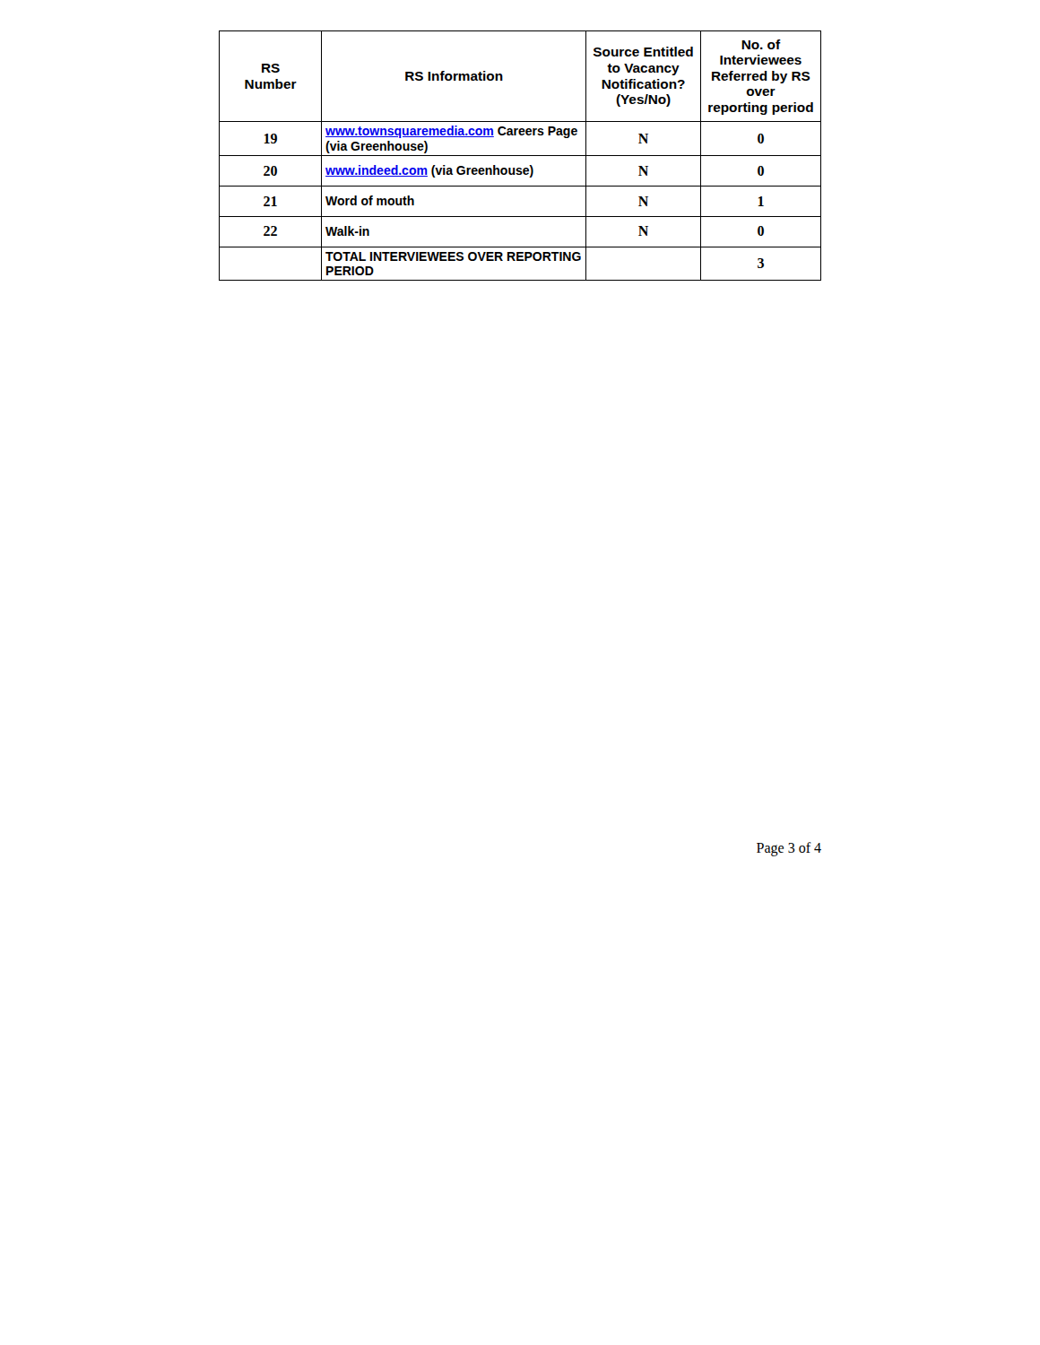| RS Number | RS Information | Source Entitled to Vacancy Notification? (Yes/No) | No. of Interviewees Referred by RS over reporting period |
| --- | --- | --- | --- |
| 19 | www.townsquaremedia.com Careers Page (via Greenhouse) | N | 0 |
| 20 | www.indeed.com (via Greenhouse) | N | 0 |
| 21 | Word of mouth | N | 1 |
| 22 | Walk-in | N | 0 |
| | TOTAL INTERVIEWEES OVER REPORTING PERIOD | | 3 |
Page 3 of 4